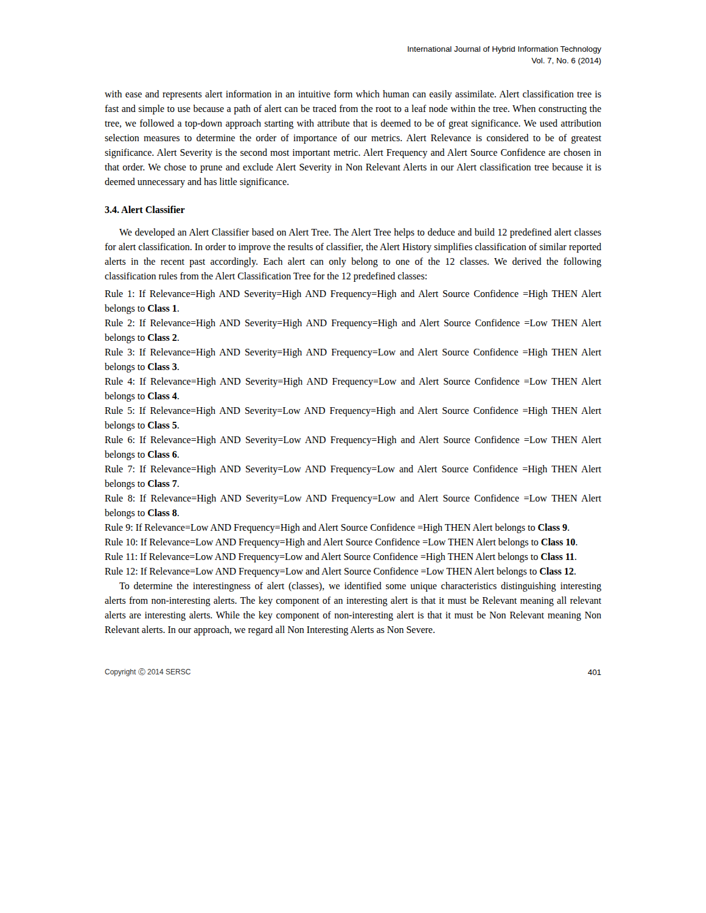International Journal of Hybrid Information Technology Vol. 7, No. 6 (2014)
with ease and represents alert information in an intuitive form which human can easily assimilate. Alert classification tree is fast and simple to use because a path of alert can be traced from the root to a leaf node within the tree. When constructing the tree, we followed a top-down approach starting with attribute that is deemed to be of great significance. We used attribution selection measures to determine the order of importance of our metrics. Alert Relevance is considered to be of greatest significance. Alert Severity is the second most important metric. Alert Frequency and Alert Source Confidence are chosen in that order. We chose to prune and exclude Alert Severity in Non Relevant Alerts in our Alert classification tree because it is deemed unnecessary and has little significance.
3.4. Alert Classifier
We developed an Alert Classifier based on Alert Tree. The Alert Tree helps to deduce and build 12 predefined alert classes for alert classification. In order to improve the results of classifier, the Alert History simplifies classification of similar reported alerts in the recent past accordingly. Each alert can only belong to one of the 12 classes. We derived the following classification rules from the Alert Classification Tree for the 12 predefined classes:
Rule 1: If Relevance=High AND Severity=High AND Frequency=High and Alert Source Confidence =High THEN Alert belongs to Class 1.
Rule 2: If Relevance=High AND Severity=High AND Frequency=High and Alert Source Confidence =Low THEN Alert belongs to Class 2.
Rule 3: If Relevance=High AND Severity=High AND Frequency=Low and Alert Source Confidence =High THEN Alert belongs to Class 3.
Rule 4: If Relevance=High AND Severity=High AND Frequency=Low and Alert Source Confidence =Low THEN Alert belongs to Class 4.
Rule 5: If Relevance=High AND Severity=Low AND Frequency=High and Alert Source Confidence =High THEN Alert belongs to Class 5.
Rule 6: If Relevance=High AND Severity=Low AND Frequency=High and Alert Source Confidence =Low THEN Alert belongs to Class 6.
Rule 7: If Relevance=High AND Severity=Low AND Frequency=Low and Alert Source Confidence =High THEN Alert belongs to Class 7.
Rule 8: If Relevance=High AND Severity=Low AND Frequency=Low and Alert Source Confidence =Low THEN Alert belongs to Class 8.
Rule 9: If Relevance=Low AND Frequency=High and Alert Source Confidence =High THEN Alert belongs to Class 9.
Rule 10: If Relevance=Low AND Frequency=High and Alert Source Confidence =Low THEN Alert belongs to Class 10.
Rule 11: If Relevance=Low AND Frequency=Low and Alert Source Confidence =High THEN Alert belongs to Class 11.
Rule 12: If Relevance=Low AND Frequency=Low and Alert Source Confidence =Low THEN Alert belongs to Class 12.
To determine the interestingness of alert (classes), we identified some unique characteristics distinguishing interesting alerts from non-interesting alerts. The key component of an interesting alert is that it must be Relevant meaning all relevant alerts are interesting alerts. While the key component of non-interesting alert is that it must be Non Relevant meaning Non Relevant alerts. In our approach, we regard all Non Interesting Alerts as Non Severe.
Copyright Ⓒ 2014 SERSC 401